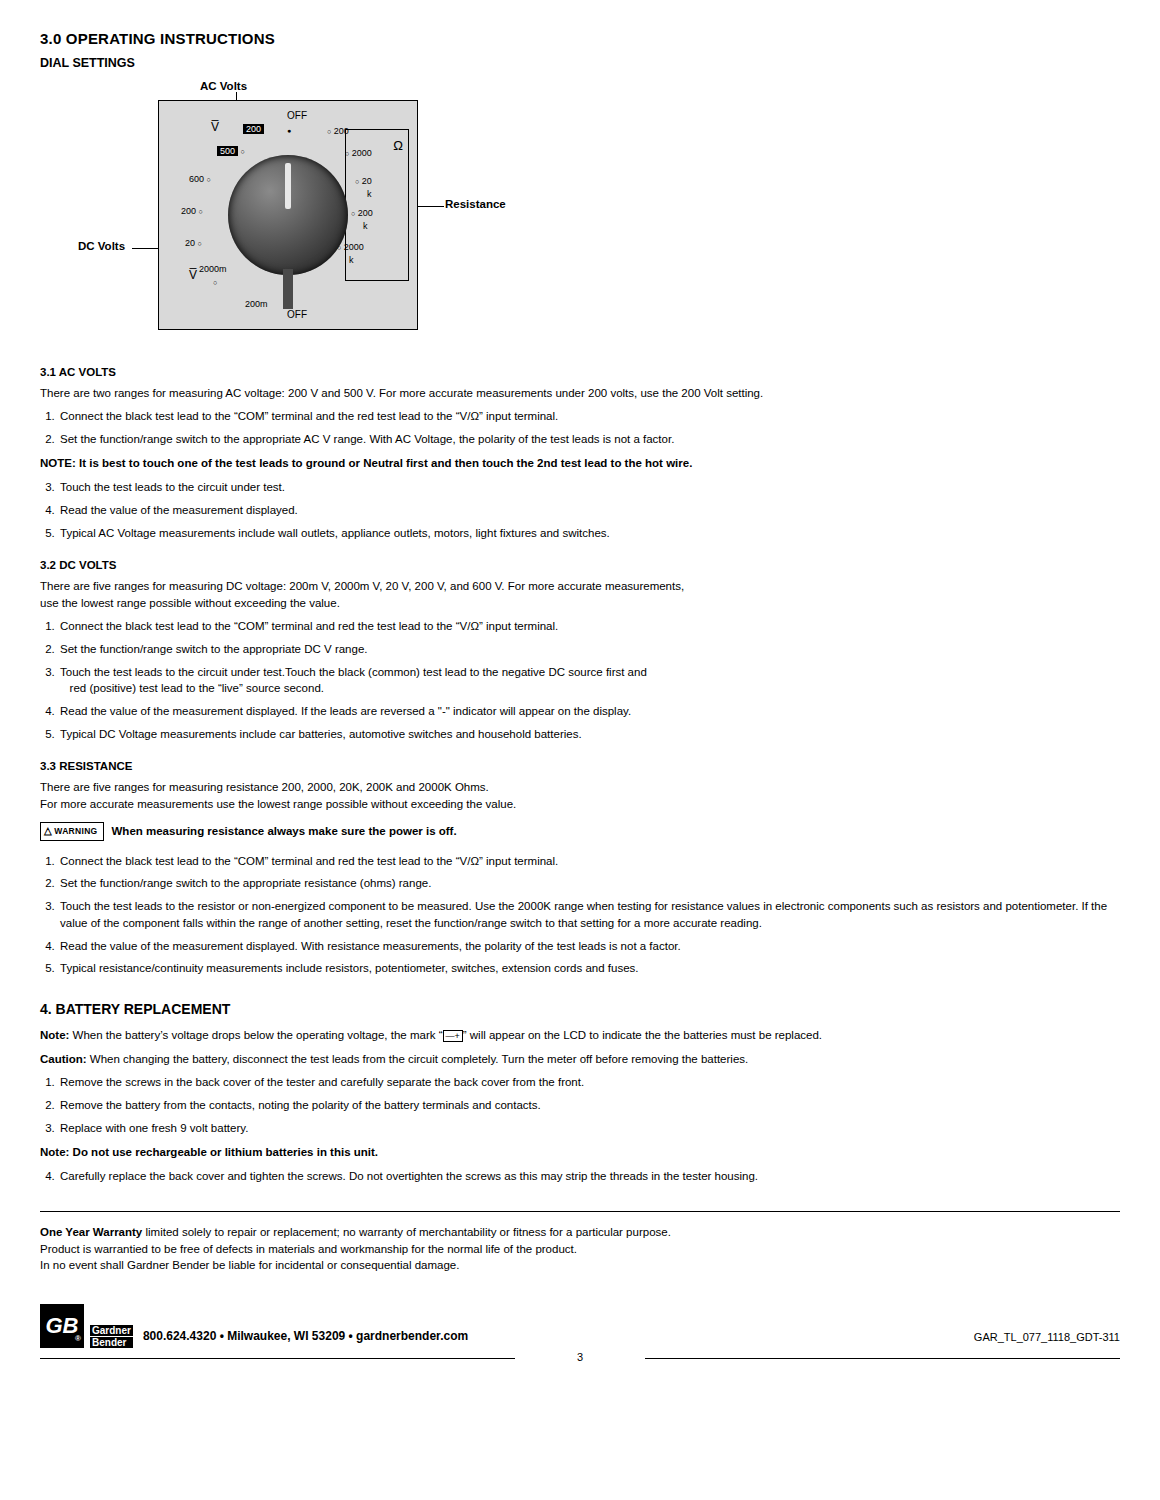3.0 OPERATING INSTRUCTIONS
DIAL SETTINGS
AC Volts
Resistance
DC Volts
V̅
V̅
Ω
OFF
●
●
OFF
200
500 ○
600 ○
200 ○
20 ○
2000m
○
200m
○ 200
○ 2000
○ 20
k
○ 200
k
○ 2000
k
3.1 AC VOLTS
There are two ranges for measuring AC voltage: 200 V and 500 V. For more accurate measurements under 200 volts, use the 200 Volt setting.
Connect the black test lead to the “COM” terminal and the red test lead to the “V/Ω” input terminal.
Set the function/range switch to the appropriate AC V range. With AC Voltage, the polarity of the test leads is not a factor.
NOTE: It is best to touch one of the test leads to ground or Neutral first and then touch the 2nd test lead to the hot wire.
Touch the test leads to the circuit under test.
Read the value of the measurement displayed.
Typical AC Voltage measurements include wall outlets, appliance outlets, motors, light fixtures and switches.
3.2 DC VOLTS
There are five ranges for measuring DC voltage: 200m V, 2000m V, 20 V, 200 V, and 600 V. For more accurate measurements,
use the lowest range possible without exceeding the value.
Connect the black test lead to the “COM” terminal and red the test lead to the “V/Ω” input terminal.
Set the function/range switch to the appropriate DC V range.
Touch the test leads to the circuit under test.Touch the black (common) test lead to the negative DC source first and
red (positive) test lead to the “live” source second.
Read the value of the measurement displayed. If the leads are reversed a "-" indicator will appear on the display.
Typical DC Voltage measurements include car batteries, automotive switches and household batteries.
3.3 RESISTANCE
There are five ranges for measuring resistance 200, 2000, 20K, 200K and 2000K Ohms.
For more accurate measurements use the lowest range possible without exceeding the value.
△WARNING When measuring resistance always make sure the power is off.
Connect the black test lead to the “COM” terminal and red the test lead to the “V/Ω” input terminal.
Set the function/range switch to the appropriate resistance (ohms) range.
Touch the test leads to the resistor or non-energized component to be measured. Use the 2000K range when testing for resistance values in electronic components such as resistors and potentiometer. If the value of the component falls within the range of another setting, reset the function/range switch to that setting for a more accurate reading.
Read the value of the measurement displayed. With resistance measurements, the polarity of the test leads is not a factor.
Typical resistance/continuity measurements include resistors, potentiometer, switches, extension cords and fuses.
4. BATTERY REPLACEMENT
Note: When the battery’s voltage drops below the operating voltage, the mark “—+” will appear on the LCD to indicate the the batteries must be replaced.
Caution: When changing the battery, disconnect the test leads from the circuit completely. Turn the meter off before removing the batteries.
Remove the screws in the back cover of the tester and carefully separate the back cover from the front.
Remove the battery from the contacts, noting the polarity of the battery terminals and contacts.
Replace with one fresh 9 volt battery.
Note: Do not use rechargeable or lithium batteries in this unit.
Carefully replace the back cover and tighten the screws. Do not overtighten the screws as this may strip the threads in the tester housing.
One Year Warranty limited solely to repair or replacement; no warranty of merchantability or fitness for a particular purpose.
Product is warrantied to be free of defects in materials and workmanship for the normal life of the product.
In no event shall Gardner Bender be liable for incidental or consequential damage.
GB®
Gardner Bender
800.624.4320 • Milwaukee, WI 53209 • gardnerbender.com
GAR_TL_077_1118_GDT-311
3